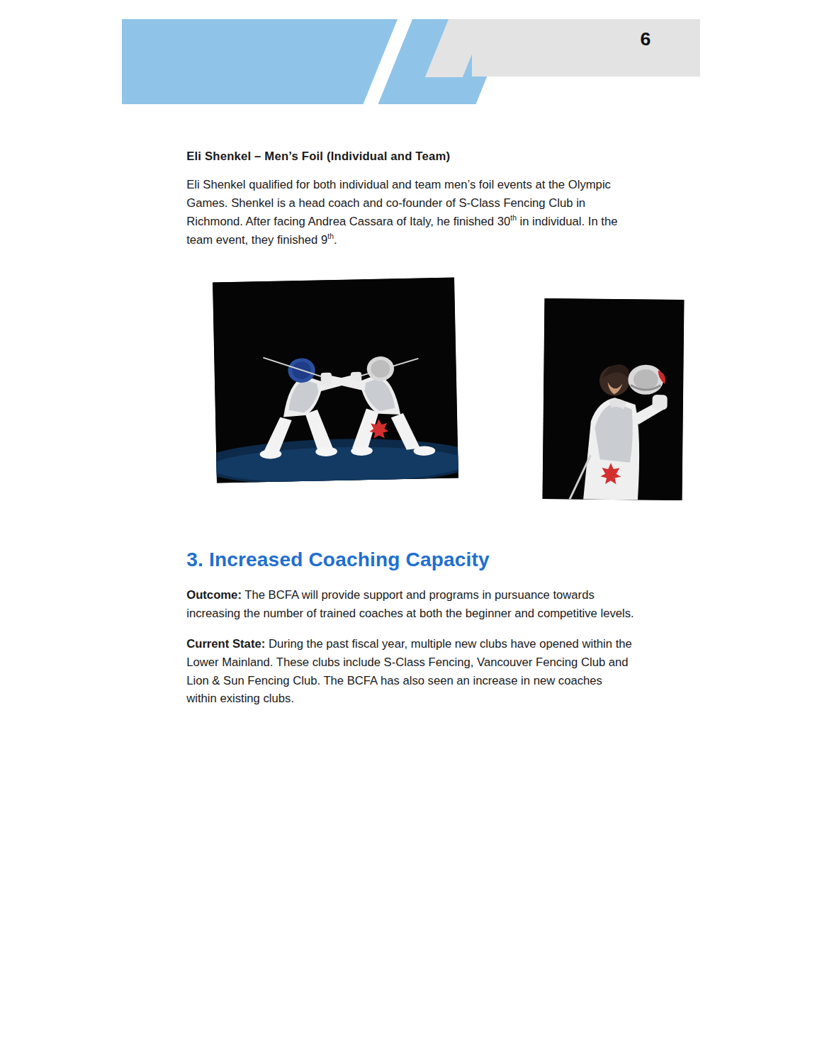6
Eli Shenkel – Men’s Foil (Individual and Team)
Eli Shenkel qualified for both individual and team men’s foil events at the Olympic Games. Shenkel is a head coach and co-founder of S-Class Fencing Club in Richmond. After facing Andrea Cassara of Italy, he finished 30th in individual. In the team event, they finished 9th.
3. Increased Coaching Capacity
Outcome: The BCFA will provide support and programs in pursuance towards increasing the number of trained coaches at both the beginner and competitive levels.
Current State: During the past fiscal year, multiple new clubs have opened within the Lower Mainland. These clubs include S-Class Fencing, Vancouver Fencing Club and Lion & Sun Fencing Club. The BCFA has also seen an increase in new coaches within existing clubs.